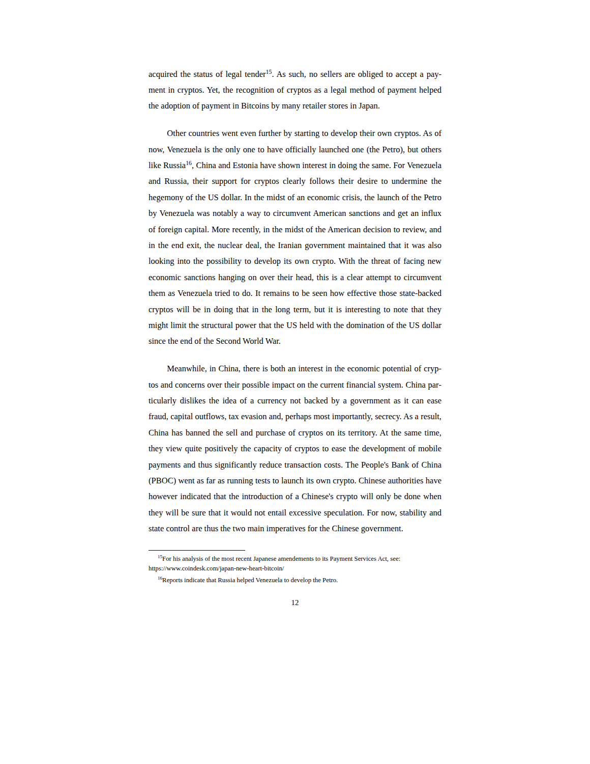acquired the status of legal tender15. As such, no sellers are obliged to accept a payment in cryptos. Yet, the recognition of cryptos as a legal method of payment helped the adoption of payment in Bitcoins by many retailer stores in Japan.
Other countries went even further by starting to develop their own cryptos. As of now, Venezuela is the only one to have officially launched one (the Petro), but others like Russia16, China and Estonia have shown interest in doing the same. For Venezuela and Russia, their support for cryptos clearly follows their desire to undermine the hegemony of the US dollar. In the midst of an economic crisis, the launch of the Petro by Venezuela was notably a way to circumvent American sanctions and get an influx of foreign capital. More recently, in the midst of the American decision to review, and in the end exit, the nuclear deal, the Iranian government maintained that it was also looking into the possibility to develop its own crypto. With the threat of facing new economic sanctions hanging on over their head, this is a clear attempt to circumvent them as Venezuela tried to do. It remains to be seen how effective those state-backed cryptos will be in doing that in the long term, but it is interesting to note that they might limit the structural power that the US held with the domination of the US dollar since the end of the Second World War.
Meanwhile, in China, there is both an interest in the economic potential of cryptos and concerns over their possible impact on the current financial system. China particularly dislikes the idea of a currency not backed by a government as it can ease fraud, capital outflows, tax evasion and, perhaps most importantly, secrecy. As a result, China has banned the sell and purchase of cryptos on its territory. At the same time, they view quite positively the capacity of cryptos to ease the development of mobile payments and thus significantly reduce transaction costs. The People's Bank of China (PBOC) went as far as running tests to launch its own crypto. Chinese authorities have however indicated that the introduction of a Chinese's crypto will only be done when they will be sure that it would not entail excessive speculation. For now, stability and state control are thus the two main imperatives for the Chinese government.
15For his analysis of the most recent Japanese amendements to its Payment Services Act, see: https://www.coindesk.com/japan-new-heart-bitcoin/
16Reports indicate that Russia helped Venezuela to develop the Petro.
12